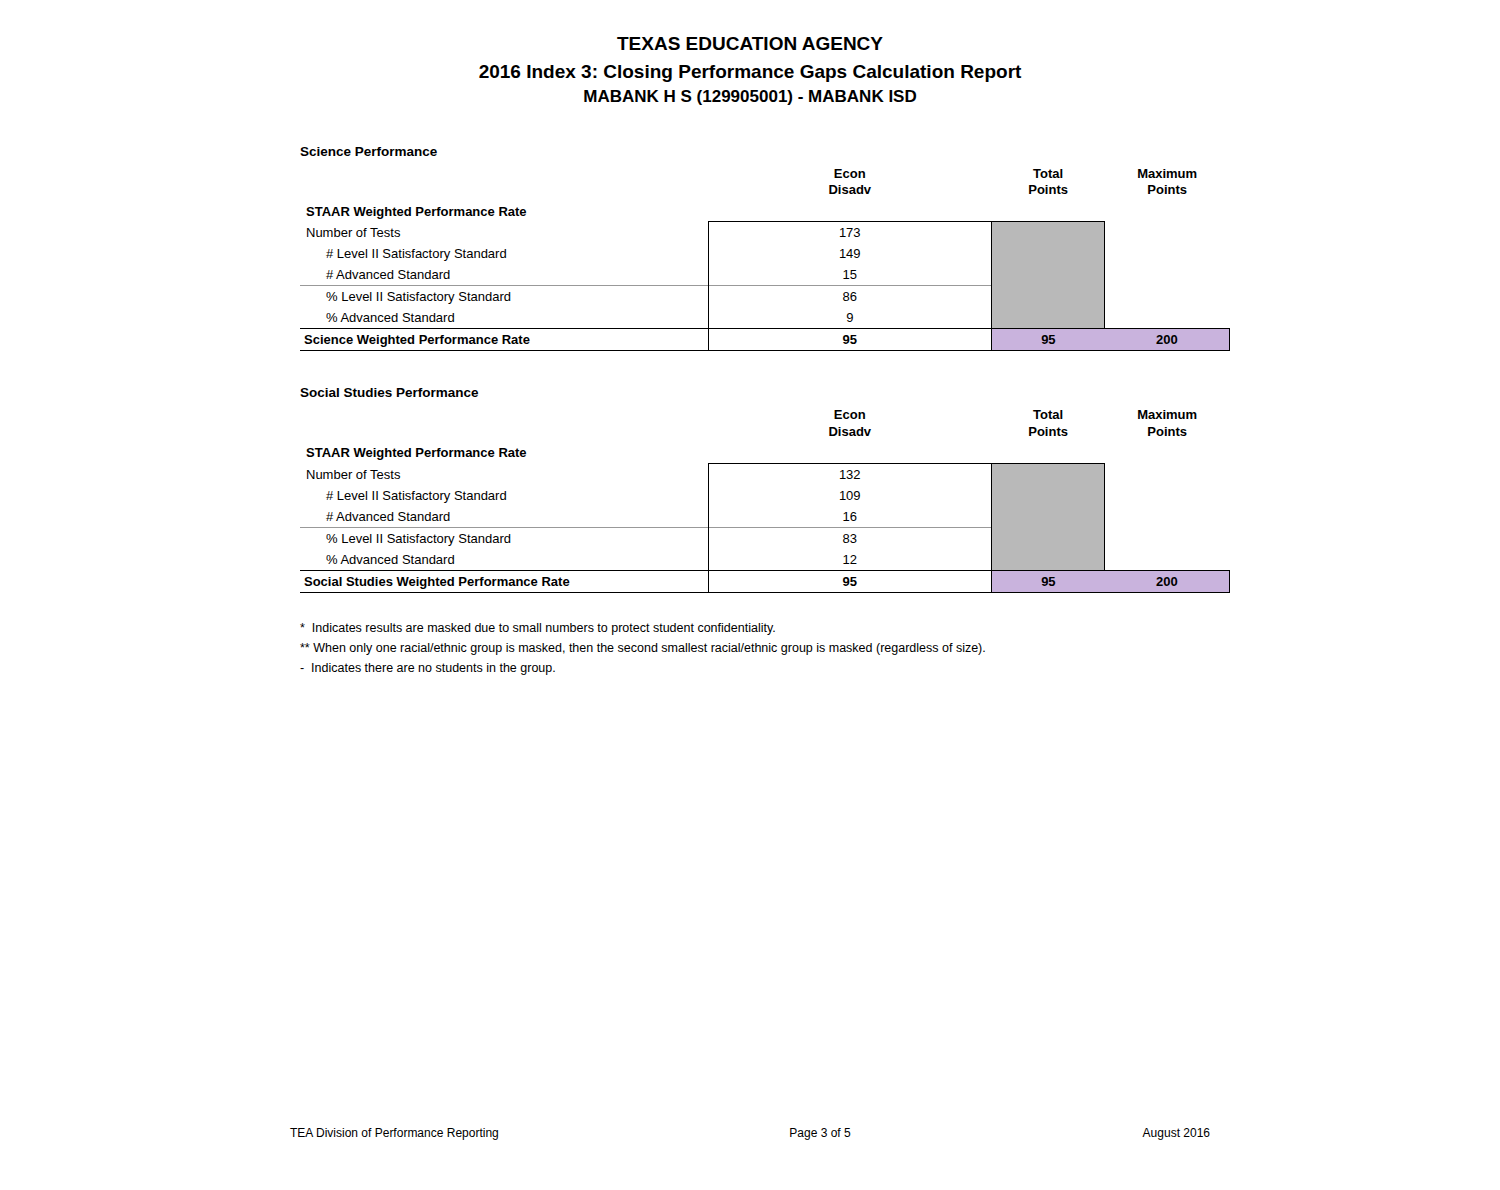TEXAS EDUCATION AGENCY 2016 Index 3: Closing Performance Gaps Calculation Report MABANK H S (129905001) - MABANK ISD
Science Performance
| | Econ Disadv | Total Points | Maximum Points |
| --- | --- | --- | --- |
| STAAR Weighted Performance Rate | | | |
| Number of Tests | 173 | | |
| # Level II Satisfactory Standard | 149 | | |
| # Advanced Standard | 15 | | |
| % Level II Satisfactory Standard | 86 | | |
| % Advanced Standard | 9 | | |
| Science Weighted Performance Rate | 95 | 95 | 200 |
Social Studies Performance
| | Econ Disadv | Total Points | Maximum Points |
| --- | --- | --- | --- |
| STAAR Weighted Performance Rate | | | |
| Number of Tests | 132 | | |
| # Level II Satisfactory Standard | 109 | | |
| # Advanced Standard | 16 | | |
| % Level II Satisfactory Standard | 83 | | |
| % Advanced Standard | 12 | | |
| Social Studies Weighted Performance Rate | 95 | 95 | 200 |
* Indicates results are masked due to small numbers to protect student confidentiality.
** When only one racial/ethnic group is masked, then the second smallest racial/ethnic group is masked (regardless of size).
- Indicates there are no students in the group.
TEA Division of Performance Reporting
Page 3 of 5
August 2016